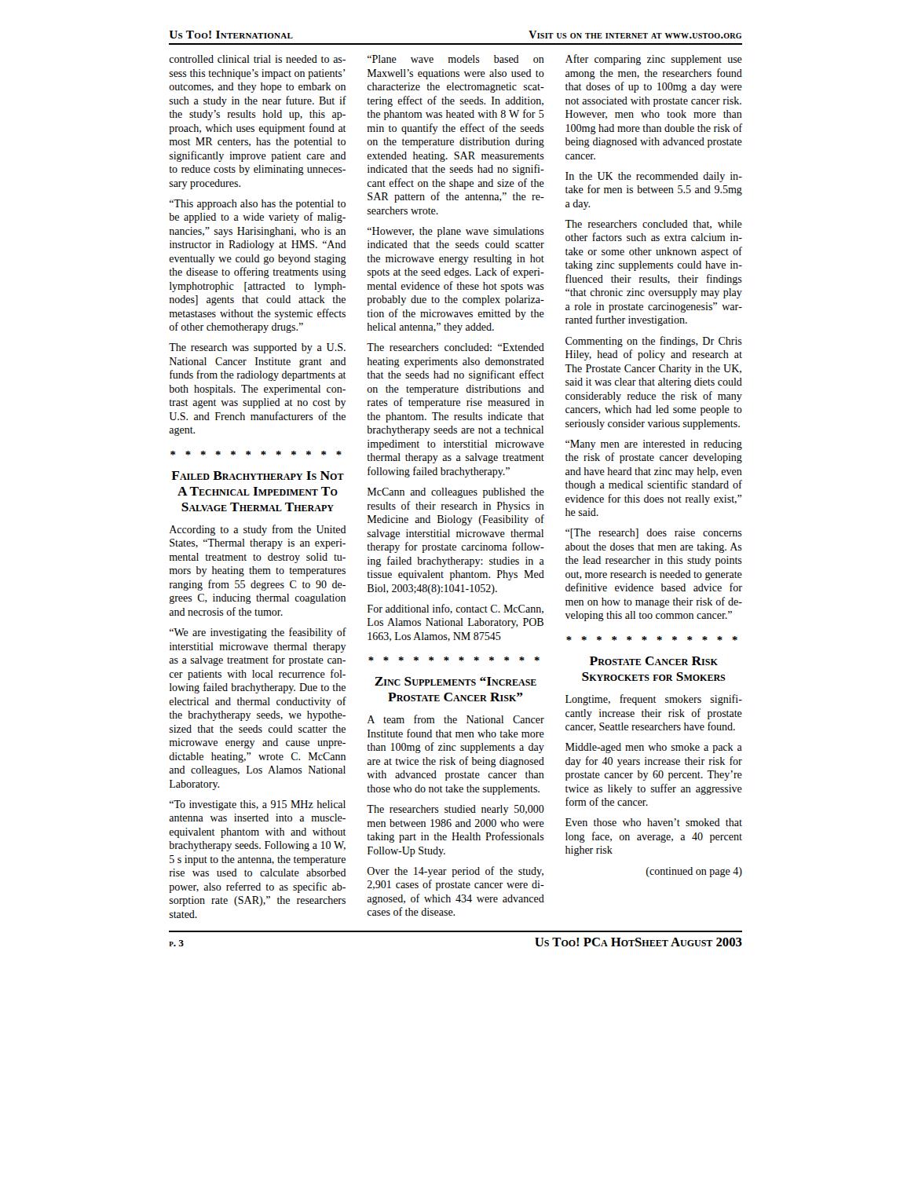Us Too! International
Visit us on the internet at www.ustoo.org
controlled clinical trial is needed to assess this technique’s impact on patients’ outcomes, and they hope to embark on such a study in the near future. But if the study’s results hold up, this approach, which uses equipment found at most MR centers, has the potential to significantly improve patient care and to reduce costs by eliminating unnecessary procedures.
“This approach also has the potential to be applied to a wide variety of malignancies,” says Harisinghani, who is an instructor in Radiology at HMS. “And eventually we could go beyond staging the disease to offering treatments using lymphotrophic [attracted to lymph-nodes] agents that could attack the metastases without the systemic effects of other chemotherapy drugs.”
The research was supported by a U.S. National Cancer Institute grant and funds from the radiology departments at both hospitals. The experimental contrast agent was supplied at no cost by U.S. and French manufacturers of the agent.
* * * * * * * * * * * *
Failed Brachytherapy Is Not A Technical Impediment To Salvage Thermal Therapy
According to a study from the United States, “Thermal therapy is an experimental treatment to destroy solid tumors by heating them to temperatures ranging from 55 degrees C to 90 degrees C, inducing thermal coagulation and necrosis of the tumor.
“We are investigating the feasibility of interstitial microwave thermal therapy as a salvage treatment for prostate cancer patients with local recurrence following failed brachytherapy. Due to the electrical and thermal conductivity of the brachytherapy seeds, we hypothesized that the seeds could scatter the microwave energy and cause unpredictable heating,” wrote C. McCann and colleagues, Los Alamos National Laboratory.
“To investigate this, a 915 MHz helical antenna was inserted into a muscle-equivalent phantom with and without brachytherapy seeds. Following a 10 W, 5 s input to the antenna, the temperature rise was used to calculate absorbed power, also referred to as specific absorption rate (SAR),” the researchers stated.
“Plane wave models based on Maxwell’s equations were also used to characterize the electromagnetic scattering effect of the seeds. In addition, the phantom was heated with 8 W for 5 min to quantify the effect of the seeds on the temperature distribution during extended heating. SAR measurements indicated that the seeds had no significant effect on the shape and size of the SAR pattern of the antenna,” the researchers wrote.
“However, the plane wave simulations indicated that the seeds could scatter the microwave energy resulting in hot spots at the seed edges. Lack of experimental evidence of these hot spots was probably due to the complex polarization of the microwaves emitted by the helical antenna,” they added.
The researchers concluded: “Extended heating experiments also demonstrated that the seeds had no significant effect on the temperature distributions and rates of temperature rise measured in the phantom. The results indicate that brachytherapy seeds are not a technical impediment to interstitial microwave thermal therapy as a salvage treatment following failed brachytherapy.”
McCann and colleagues published the results of their research in Physics in Medicine and Biology (Feasibility of salvage interstitial microwave thermal therapy for prostate carcinoma following failed brachytherapy: studies in a tissue equivalent phantom. Phys Med Biol, 2003;48(8):1041-1052).
For additional info, contact C. McCann, Los Alamos National Laboratory, POB 1663, Los Alamos, NM 87545
* * * * * * * * * * * *
Zinc Supplements “Increase Prostate Cancer Risk”
A team from the National Cancer Institute found that men who take more than 100mg of zinc supplements a day are at twice the risk of being diagnosed with advanced prostate cancer than those who do not take the supplements.
The researchers studied nearly 50,000 men between 1986 and 2000 who were taking part in the Health Professionals Follow-Up Study.
Over the 14-year period of the study, 2,901 cases of prostate cancer were diagnosed, of which 434 were advanced cases of the disease.
After comparing zinc supplement use among the men, the researchers found that doses of up to 100mg a day were not associated with prostate cancer risk. However, men who took more than 100mg had more than double the risk of being diagnosed with advanced prostate cancer.
In the UK the recommended daily intake for men is between 5.5 and 9.5mg a day.
The researchers concluded that, while other factors such as extra calcium intake or some other unknown aspect of taking zinc supplements could have influenced their results, their findings “that chronic zinc oversupply may play a role in prostate carcinogenesis” warranted further investigation.
Commenting on the findings, Dr Chris Hiley, head of policy and research at The Prostate Cancer Charity in the UK, said it was clear that altering diets could considerably reduce the risk of many cancers, which had led some people to seriously consider various supplements.
“Many men are interested in reducing the risk of prostate cancer developing and have heard that zinc may help, even though a medical scientific standard of evidence for this does not really exist,” he said.
“[The research] does raise concerns about the doses that men are taking. As the lead researcher in this study points out, more research is needed to generate definitive evidence based advice for men on how to manage their risk of developing this all too common cancer.”
* * * * * * * * * * * *
Prostate Cancer Risk Skyrockets for Smokers
Longtime, frequent smokers significantly increase their risk of prostate cancer, Seattle researchers have found.
Middle-aged men who smoke a pack a day for 40 years increase their risk for prostate cancer by 60 percent. They’re twice as likely to suffer an aggressive form of the cancer.
Even those who haven’t smoked that long face, on average, a 40 percent higher risk
(continued on page 4)
p. 3
Us Too! PCa HotSheet August 2003